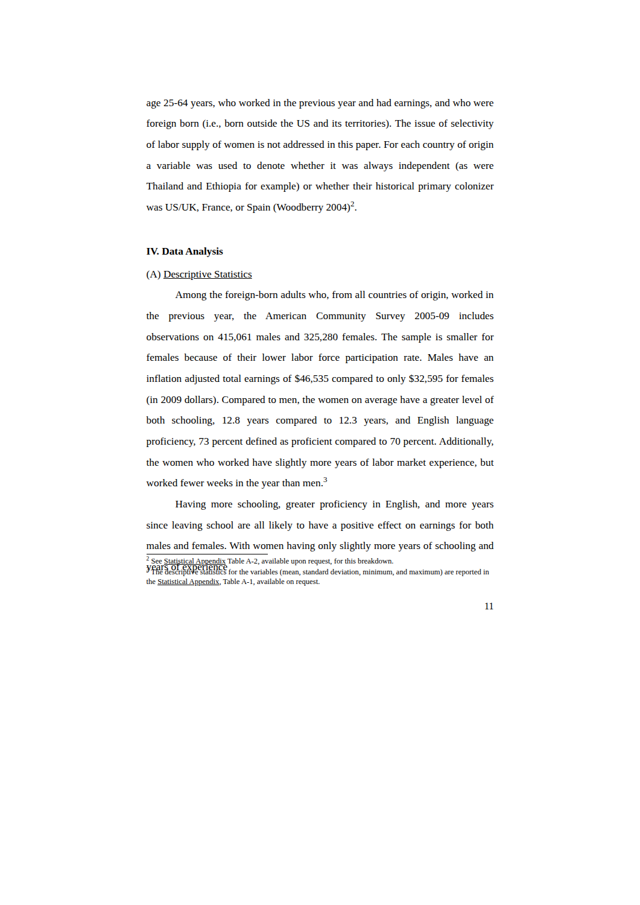age 25-64 years, who worked in the previous year and had earnings, and who were foreign born (i.e., born outside the US and its territories). The issue of selectivity of labor supply of women is not addressed in this paper. For each country of origin a variable was used to denote whether it was always independent (as were Thailand and Ethiopia for example) or whether their historical primary colonizer was US/UK, France, or Spain (Woodberry 2004)2.
IV. Data Analysis
(A) Descriptive Statistics
Among the foreign-born adults who, from all countries of origin, worked in the previous year, the American Community Survey 2005-09 includes observations on 415,061 males and 325,280 females. The sample is smaller for females because of their lower labor force participation rate. Males have an inflation adjusted total earnings of $46,535 compared to only $32,595 for females (in 2009 dollars). Compared to men, the women on average have a greater level of both schooling, 12.8 years compared to 12.3 years, and English language proficiency, 73 percent defined as proficient compared to 70 percent. Additionally, the women who worked have slightly more years of labor market experience, but worked fewer weeks in the year than men.3
Having more schooling, greater proficiency in English, and more years since leaving school are all likely to have a positive effect on earnings for both males and females. With women having only slightly more years of schooling and years of experience
2 See Statistical Appendix Table A-2, available upon request, for this breakdown.
3 The descriptive statistics for the variables (mean, standard deviation, minimum, and maximum) are reported in the Statistical Appendix, Table A-1, available on request.
11